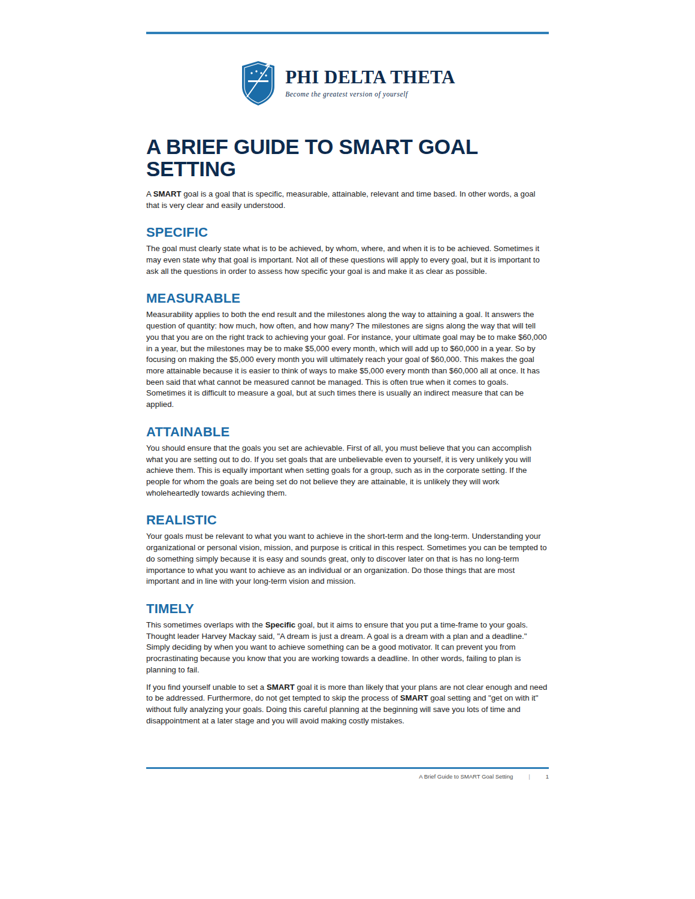PHI DELTA THETA
Become the greatest version of yourself
A BRIEF GUIDE TO SMART GOAL SETTING
A SMART goal is a goal that is specific, measurable, attainable, relevant and time based. In other words, a goal that is very clear and easily understood.
SPECIFIC
The goal must clearly state what is to be achieved, by whom, where, and when it is to be achieved. Sometimes it may even state why that goal is important. Not all of these questions will apply to every goal, but it is important to ask all the questions in order to assess how specific your goal is and make it as clear as possible.
MEASURABLE
Measurability applies to both the end result and the milestones along the way to attaining a goal. It answers the question of quantity: how much, how often, and how many? The milestones are signs along the way that will tell you that you are on the right track to achieving your goal. For instance, your ultimate goal may be to make $60,000 in a year, but the milestones may be to make $5,000 every month, which will add up to $60,000 in a year. So by focusing on making the $5,000 every month you will ultimately reach your goal of $60,000. This makes the goal more attainable because it is easier to think of ways to make $5,000 every month than $60,000 all at once. It has been said that what cannot be measured cannot be managed. This is often true when it comes to goals. Sometimes it is difficult to measure a goal, but at such times there is usually an indirect measure that can be applied.
ATTAINABLE
You should ensure that the goals you set are achievable. First of all, you must believe that you can accomplish what you are setting out to do. If you set goals that are unbelievable even to yourself, it is very unlikely you will achieve them. This is equally important when setting goals for a group, such as in the corporate setting. If the people for whom the goals are being set do not believe they are attainable, it is unlikely they will work wholeheartedly towards achieving them.
REALISTIC
Your goals must be relevant to what you want to achieve in the short-term and the long-term. Understanding your organizational or personal vision, mission, and purpose is critical in this respect. Sometimes you can be tempted to do something simply because it is easy and sounds great, only to discover later on that is has no long-term importance to what you want to achieve as an individual or an organization. Do those things that are most important and in line with your long-term vision and mission.
TIMELY
This sometimes overlaps with the Specific goal, but it aims to ensure that you put a time-frame to your goals. Thought leader Harvey Mackay said, "A dream is just a dream. A goal is a dream with a plan and a deadline." Simply deciding by when you want to achieve something can be a good motivator. It can prevent you from procrastinating because you know that you are working towards a deadline. In other words, failing to plan is planning to fail.
If you find yourself unable to set a SMART goal it is more than likely that your plans are not clear enough and need to be addressed. Furthermore, do not get tempted to skip the process of SMART goal setting and "get on with it" without fully analyzing your goals. Doing this careful planning at the beginning will save you lots of time and disappointment at a later stage and you will avoid making costly mistakes.
A Brief Guide to SMART Goal Setting | 1